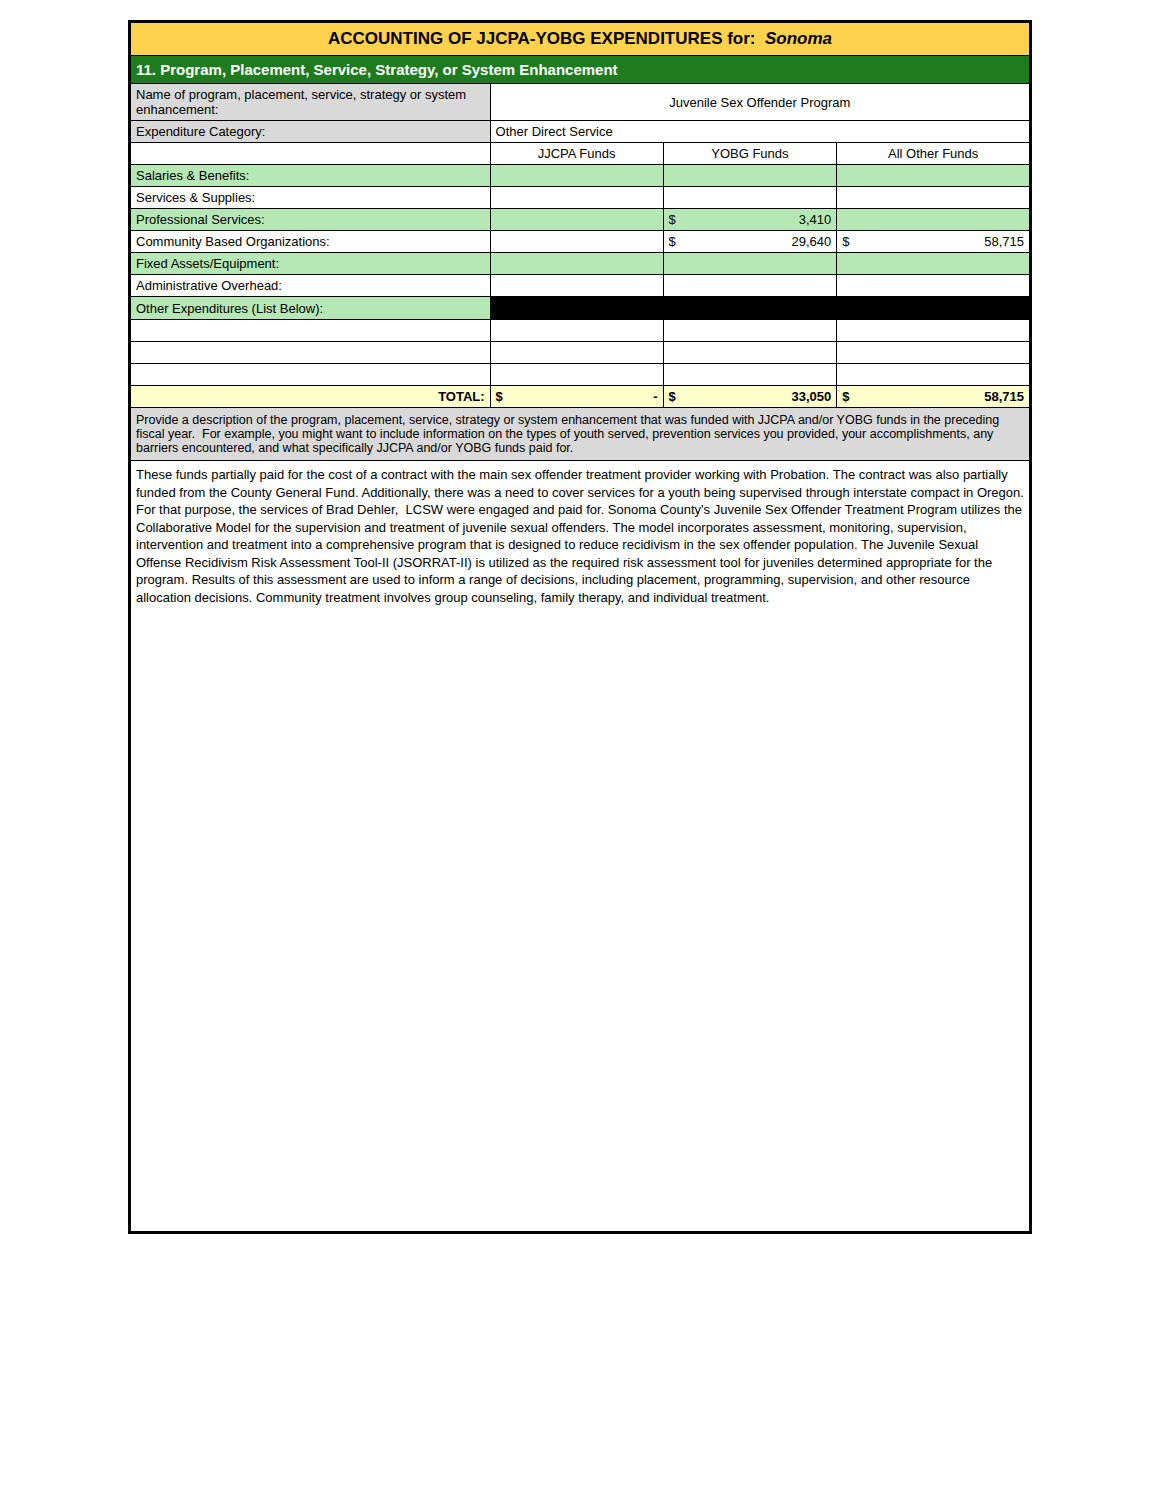| ACCOUNTING OF JJCPA-YOBG EXPENDITURES for: Sonoma |
| 11. Program, Placement, Service, Strategy, or System Enhancement |
| Name of program, placement, service, strategy or system enhancement: | Juvenile Sex Offender Program |
| Expenditure Category: | Other Direct Service |
| | JJCPA Funds | YOBG Funds | All Other Funds |
| Salaries & Benefits: | | | |
| Services & Supplies: | | | |
| Professional Services: | | $ 3,410 | |
| Community Based Organizations: | | $ 29,640 | $ 58,715 |
| Fixed Assets/Equipment: | | | |
| Administrative Overhead: | | | |
| Other Expenditures (List Below): | | | |
| TOTAL: | $ - | $ 33,050 | $ 58,715 |
| Provide a description of the program, placement, service, strategy or system enhancement that was funded with JJCPA and/or YOBG funds in the preceding fiscal year. For example, you might want to include information on the types of youth served, prevention services you provided, your accomplishments, any barriers encountered, and what specifically JJCPA and/or YOBG funds paid for. |
| These funds partially paid for the cost of a contract with the main sex offender treatment provider working with Probation. The contract was also partially funded from the County General Fund. Additionally, there was a need to cover services for a youth being supervised through interstate compact in Oregon. For that purpose, the services of Brad Dehler, LCSW were engaged and paid for. Sonoma County's Juvenile Sex Offender Treatment Program utilizes the Collaborative Model for the supervision and treatment of juvenile sexual offenders. The model incorporates assessment, monitoring, supervision, intervention and treatment into a comprehensive program that is designed to reduce recidivism in the sex offender population. The Juvenile Sexual Offense Recidivism Risk Assessment Tool-II (JSORRAT-II) is utilized as the required risk assessment tool for juveniles determined appropriate for the program. Results of this assessment are used to inform a range of decisions, including placement, programming, supervision, and other resource allocation decisions. Community treatment involves group counseling, family therapy, and individual treatment. |